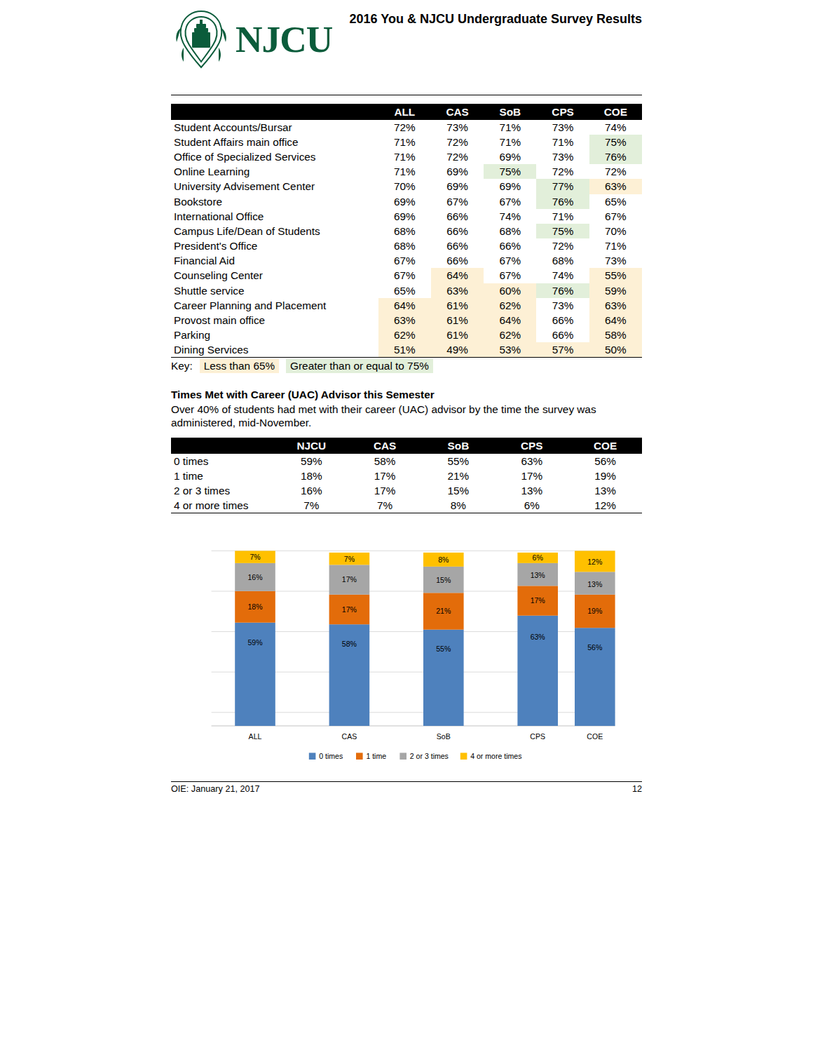NJCU
2016 You & NJCU Undergraduate Survey Results
| | ALL | CAS | SoB | CPS | COE |
| --- | --- | --- | --- | --- | --- |
| Student Accounts/Bursar | 72% | 73% | 71% | 73% | 74% |
| Student Affairs main office | 71% | 72% | 71% | 71% | 75% |
| Office of Specialized Services | 71% | 72% | 69% | 73% | 76% |
| Online Learning | 71% | 69% | 75% | 72% | 72% |
| University Advisement Center | 70% | 69% | 69% | 77% | 63% |
| Bookstore | 69% | 67% | 67% | 76% | 65% |
| International Office | 69% | 66% | 74% | 71% | 67% |
| Campus Life/Dean of Students | 68% | 66% | 68% | 75% | 70% |
| President's Office | 68% | 66% | 66% | 72% | 71% |
| Financial Aid | 67% | 66% | 67% | 68% | 73% |
| Counseling Center | 67% | 64% | 67% | 74% | 55% |
| Shuttle service | 65% | 63% | 60% | 76% | 59% |
| Career Planning and Placement | 64% | 61% | 62% | 73% | 63% |
| Provost main office | 63% | 61% | 64% | 66% | 64% |
| Parking | 62% | 61% | 62% | 66% | 58% |
| Dining Services | 51% | 49% | 53% | 57% | 50% |
Key: Less than 65% Greater than or equal to 75%
Times Met with Career (UAC) Advisor this Semester
Over 40% of students had met with their career (UAC) advisor by the time the survey was administered, mid-November.
| | NJCU | CAS | SoB | CPS | COE |
| --- | --- | --- | --- | --- | --- |
| 0 times | 59% | 58% | 55% | 63% | 56% |
| 1 time | 18% | 17% | 21% | 17% | 19% |
| 2 or 3 times | 16% | 17% | 15% | 13% | 13% |
| 4 or more times | 7% | 7% | 8% | 6% | 12% |
59% 18% 16% 7% ALL 58% 17% 17% 7% CAS 55% 21% 15% 8% SoB 63% 17% 13% 6% CPS 56% 19% 13% 12% COE 0 times 1 time 2 or 3 times 4 or more times
OIE: January 21, 2017 12